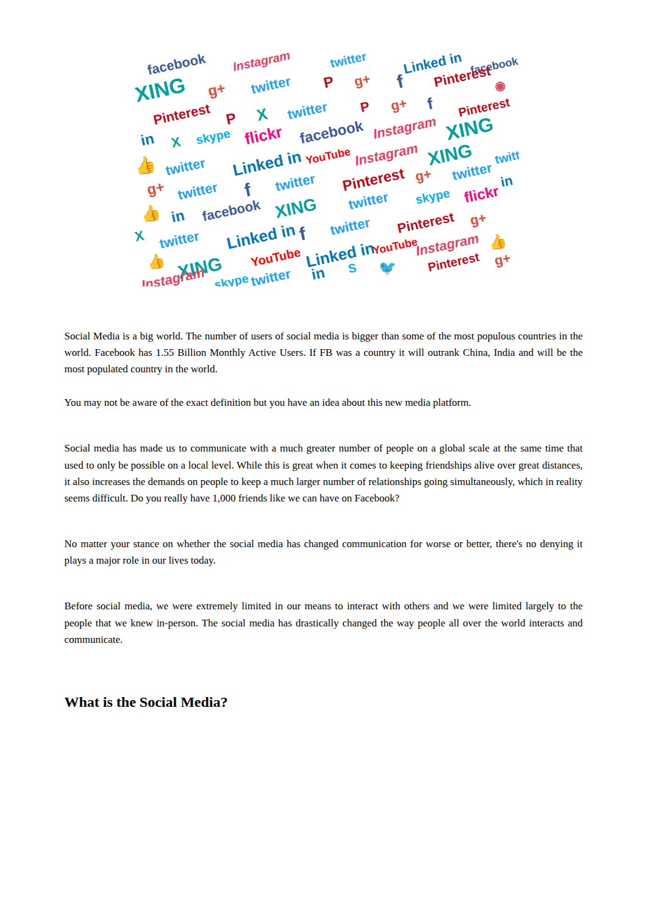facebook Instagram twitter Linked in facebook XING g+ twitter P g+ f Pinterest ◉ Pinterest P X twitter P g+ f Pinterest in X skype flickr facebook Instagram XING 👍 twitter Linked in YouTube Instagram XING twitter g+ twitter f twitter Pinterest g+ twitter in 👍 in facebook XING twitter skype flickr X twitter Linked in f twitter Pinterest g+ 👍 XING YouTube Linked in YouTube Instagram 👍 Instagram skype twitter in S 🐦 Pinterest g+
Social Media is a big world. The number of users of social media is bigger than some of the most populous countries in the world. Facebook has 1.55 Billion Monthly Active Users. If FB was a country it will outrank China, India and will be the most populated country in the world.
You may not be aware of the exact definition but you have an idea about this new media platform.
Social media has made us to communicate with a much greater number of people on a global scale at the same time that used to only be possible on a local level. While this is great when it comes to keeping friendships alive over great distances, it also increases the demands on people to keep a much larger number of relationships going simultaneously, which in reality seems difficult. Do you really have 1,000 friends like we can have on Facebook?
No matter your stance on whether the social media has changed communication for worse or better, there's no denying it plays a major role in our lives today.
Before social media, we were extremely limited in our means to interact with others and we were limited largely to the people that we knew in-person. The social media has drastically changed the way people all over the world interacts and communicate.
What is the Social Media?